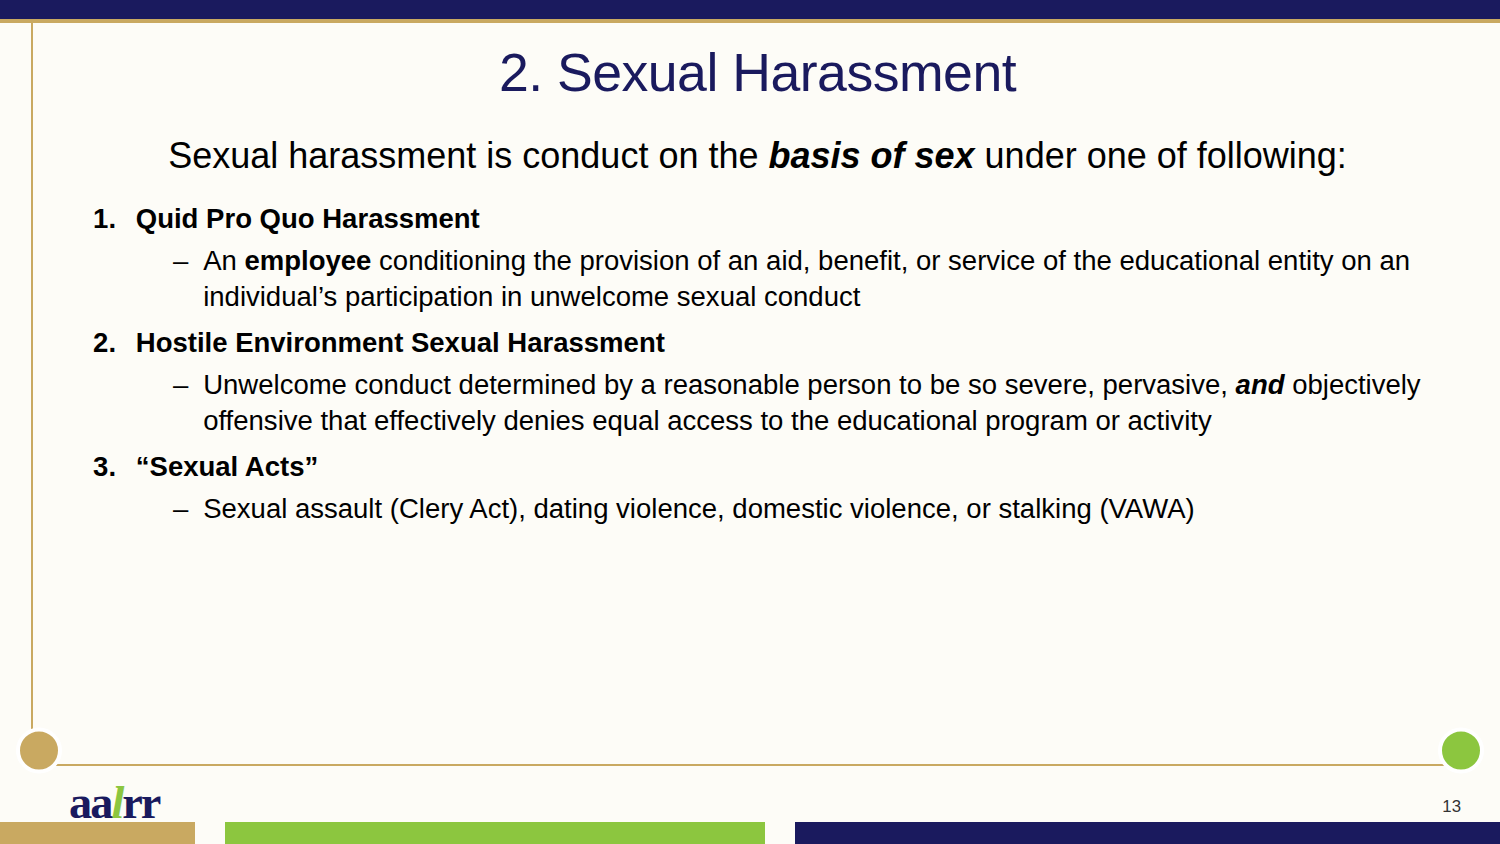2. Sexual Harassment
Sexual harassment is conduct on the basis of sex under one of following:
Quid Pro Quo Harassment
An employee conditioning the provision of an aid, benefit, or service of the educational entity on an individual’s participation in unwelcome sexual conduct
Hostile Environment Sexual Harassment
Unwelcome conduct determined by a reasonable person to be so severe, pervasive, and objectively offensive that effectively denies equal access to the educational program or activity
“Sexual Acts”
Sexual assault (Clery Act), dating violence, domestic violence, or stalking (VAWA)
aalrr
13